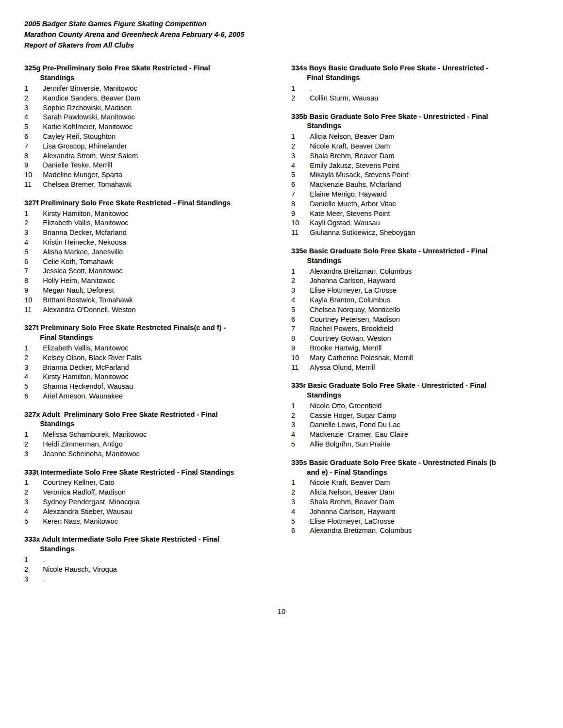2005 Badger State Games Figure Skating Competition
Marathon County Arena and Greenheck Arena February 4-6, 2005
Report of Skaters from All Clubs
325g Pre-Preliminary Solo Free Skate Restricted - FinalStandings
| 1 | Jennifer Binversie, Manitowoc |
| 2 | Kandice Sanders, Beaver Dam |
| 3 | Sophie Rzchowski, Madison |
| 4 | Sarah Pawlowski, Manitowoc |
| 5 | Karlie Kohlmeier, Manitowoc |
| 6 | Cayley Reif, Stoughton |
| 7 | Lisa Groscop, Rhinelander |
| 8 | Alexandra Strom, West Salem |
| 9 | Danielle Teske, Merrill |
| 10 | Madeline Munger, Sparta |
| 11 | Chelsea Bremer, Tomahawk |
327f Preliminary Solo Free Skate Restricted - Final Standings
| 1 | Kirsty Hamilton, Manitowoc |
| 2 | Elizabeth Vallis, Manitowoc |
| 3 | Brianna Decker, Mcfarland |
| 4 | Kristin Heinecke, Nekoosa |
| 5 | Alisha Markee, Janesville |
| 6 | Celie Koth, Tomahawk |
| 7 | Jessica Scott, Manitowoc |
| 8 | Holly Heim, Manitowoc |
| 9 | Megan Nault, Deforest |
| 10 | Brittani Bostwick, Tomahawk |
| 11 | Alexandra O'Donnell, Weston |
327t Preliminary Solo Free Skate Restricted Finals(c and f) -Final Standings
| 1 | Elizabeth Vallis, Manitowoc |
| 2 | Kelsey Olson, Black River Falls |
| 3 | Brianna Decker, McFarland |
| 4 | Kirsty Hamilton, Manitowoc |
| 5 | Shanna Heckendof, Wausau |
| 6 | Ariel Arneson, Waunakee |
327x Adult Preliminary Solo Free Skate Restricted - FinalStandings
| 1 | Melissa Schamburek, Manitowoc |
| 2 | Heidi Zimmerman, Antigo |
| 3 | Jeanne Scheinoha, Manitowoc |
333t Intermediate Solo Free Skate Restricted - Final Standings
| 1 | Courtney Kellner, Cato |
| 2 | Veronica Radloff, Madison |
| 3 | Sydney Pendergast, Minocqua |
| 4 | Alexzandra Stieber, Wausau |
| 5 | Keren Nass, Manitowoc |
333x Adult Intermediate Solo Free Skate Restricted - FinalStandings
| 1 | . |
| 2 | Nicole Rausch, Viroqua |
| 3 | . |
334s Boys Basic Graduate Solo Free Skate - Unrestricted -Final Standings
| 1 | . |
| 2 | Collin Sturm, Wausau |
335b Basic Graduate Solo Free Skate - Unrestricted - FinalStandings
| 1 | Alicia Nelson, Beaver Dam |
| 2 | Nicole Kraft, Beaver Dam |
| 3 | Shala Brehm, Beaver Dam |
| 4 | Emily Jakusz, Stevens Point |
| 5 | Mikayla Musack, Stevens Point |
| 6 | Mackenzie Bauhs, Mcfarland |
| 7 | Elaine Menigo, Hayward |
| 8 | Danielle Mueth, Arbor Vitae |
| 9 | Kate Meer, Stevens Point |
| 10 | Kayli Ogstad, Wausau |
| 11 | Giulianna Sutkiewicz, Sheboygan |
335e Basic Graduate Solo Free Skate - Unrestricted - FinalStandings
| 1 | Alexandra Breitzman, Columbus |
| 2 | Johanna Carlson, Hayward |
| 3 | Elise Flottmeyer, La Crosse |
| 4 | Kayla Branton, Columbus |
| 5 | Chelsea Norquay, Monticello |
| 6 | Courtney Petersen, Madison |
| 7 | Rachel Powers, Brookfield |
| 8 | Courtney Gowan, Weston |
| 9 | Brooke Hartwig, Merrill |
| 10 | Mary Catherine Polesnak, Merrill |
| 11 | Alyssa Olund, Merrill |
335r Basic Graduate Solo Free Skate - Unrestricted - FinalStandings
| 1 | Nicole Otto, Greenfield |
| 2 | Cassie Hoger, Sugar Camp |
| 3 | Danielle Lewis, Fond Du Lac |
| 4 | Mackenzie Cramer, Eau Claire |
| 5 | Allie Bolgrihn, Sun Prairie |
335s Basic Graduate Solo Free Skate - Unrestricted Finals (band e) - Final Standings
| 1 | Nicole Kraft, Beaver Dam |
| 2 | Alicia Nelson, Beaver Dam |
| 3 | Shala Brehm, Beaver Dam |
| 4 | Johanna Carlson, Hayward |
| 5 | Elise Flottmeyer, LaCrosse |
| 6 | Alexandra Bretizman, Columbus |
10